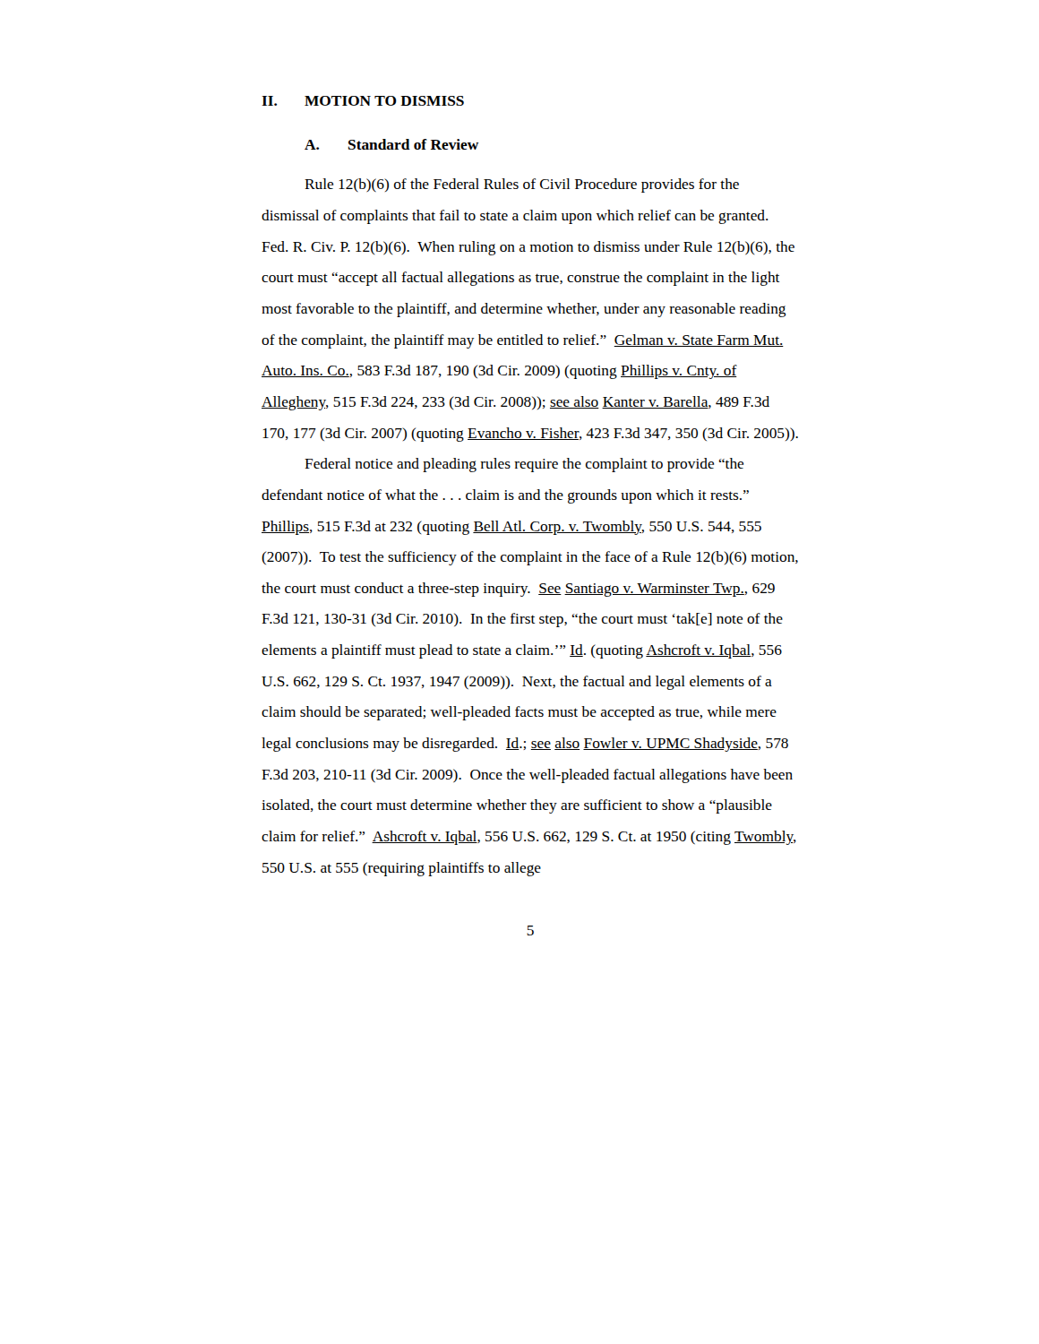II. MOTION TO DISMISS
A. Standard of Review
Rule 12(b)(6) of the Federal Rules of Civil Procedure provides for the dismissal of complaints that fail to state a claim upon which relief can be granted. Fed. R. Civ. P. 12(b)(6). When ruling on a motion to dismiss under Rule 12(b)(6), the court must “accept all factual allegations as true, construe the complaint in the light most favorable to the plaintiff, and determine whether, under any reasonable reading of the complaint, the plaintiff may be entitled to relief.” Gelman v. State Farm Mut. Auto. Ins. Co., 583 F.3d 187, 190 (3d Cir. 2009) (quoting Phillips v. Cnty. of Allegheny, 515 F.3d 224, 233 (3d Cir. 2008)); see also Kanter v. Barella, 489 F.3d 170, 177 (3d Cir. 2007) (quoting Evancho v. Fisher, 423 F.3d 347, 350 (3d Cir. 2005)).
Federal notice and pleading rules require the complaint to provide “the defendant notice of what the . . . claim is and the grounds upon which it rests.” Phillips, 515 F.3d at 232 (quoting Bell Atl. Corp. v. Twombly, 550 U.S. 544, 555 (2007)). To test the sufficiency of the complaint in the face of a Rule 12(b)(6) motion, the court must conduct a three-step inquiry. See Santiago v. Warminster Twp., 629 F.3d 121, 130-31 (3d Cir. 2010). In the first step, “the court must ‘tak[e] note of the elements a plaintiff must plead to state a claim.’” Id. (quoting Ashcroft v. Iqbal, 556 U.S. 662, 129 S. Ct. 1937, 1947 (2009)). Next, the factual and legal elements of a claim should be separated; well-pleaded facts must be accepted as true, while mere legal conclusions may be disregarded. Id.; see also Fowler v. UPMC Shadyside, 578 F.3d 203, 210-11 (3d Cir. 2009). Once the well-pleaded factual allegations have been isolated, the court must determine whether they are sufficient to show a “plausible claim for relief.” Ashcroft v. Iqbal, 556 U.S. 662, 129 S. Ct. at 1950 (citing Twombly, 550 U.S. at 555 (requiring plaintiffs to allege
5